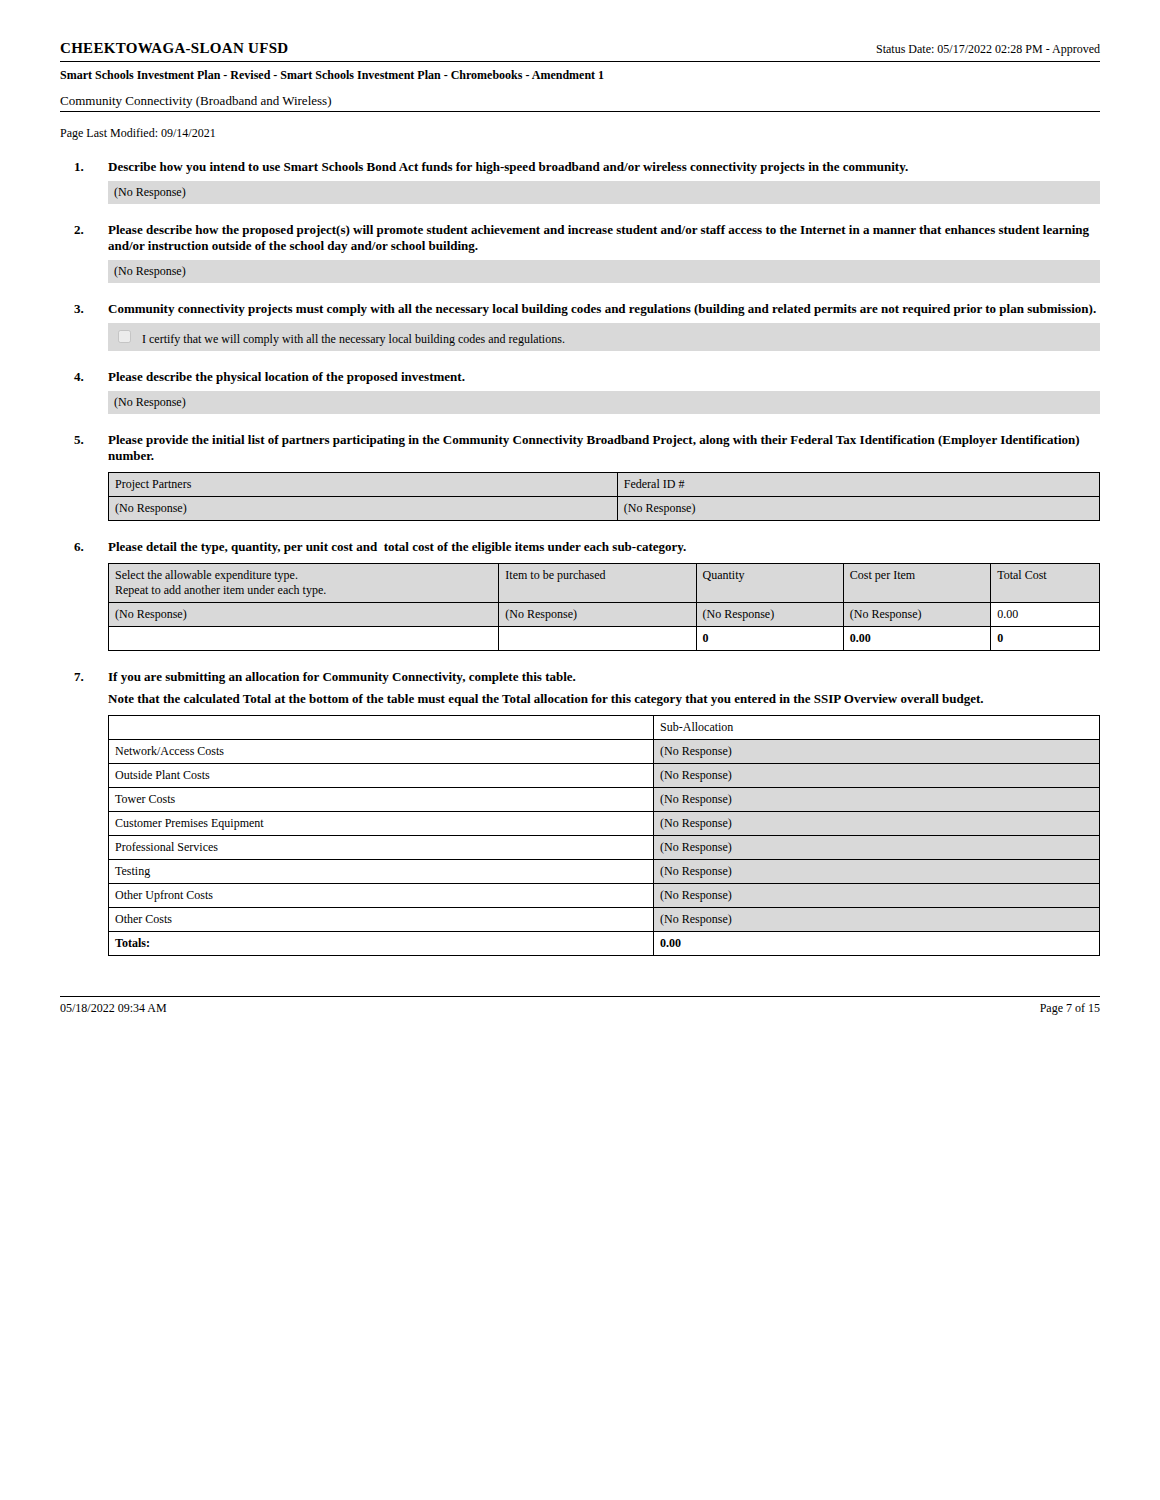CHEEKTOWAGA-SLOAN UFSD
Status Date: 05/17/2022 02:28 PM - Approved
Smart Schools Investment Plan - Revised - Smart Schools Investment Plan - Chromebooks - Amendment 1
Community Connectivity (Broadband and Wireless)
Page Last Modified: 09/14/2021
Describe how you intend to use Smart Schools Bond Act funds for high-speed broadband and/or wireless connectivity projects in the community.
(No Response)
Please describe how the proposed project(s) will promote student achievement and increase student and/or staff access to the Internet in a manner that enhances student learning and/or instruction outside of the school day and/or school building.
(No Response)
Community connectivity projects must comply with all the necessary local building codes and regulations (building and related permits are not required prior to plan submission).
I certify that we will comply with all the necessary local building codes and regulations.
Please describe the physical location of the proposed investment.
(No Response)
Please provide the initial list of partners participating in the Community Connectivity Broadband Project, along with their Federal Tax Identification (Employer Identification) number.
| Project Partners | Federal ID # |
| --- | --- |
| (No Response) | (No Response) |
Please detail the type, quantity, per unit cost and total cost of the eligible items under each sub-category.
| Select the allowable expenditure type. Repeat to add another item under each type. | Item to be purchased | Quantity | Cost per Item | Total Cost |
| --- | --- | --- | --- | --- |
| (No Response) | (No Response) | (No Response) | (No Response) | 0.00 |
| | | 0 | 0.00 | 0 |
If you are submitting an allocation for Community Connectivity, complete this table.
Note that the calculated Total at the bottom of the table must equal the Total allocation for this category that you entered in the SSIP Overview overall budget.
| | Sub-Allocation |
| --- | --- |
| Network/Access Costs | (No Response) |
| Outside Plant Costs | (No Response) |
| Tower Costs | (No Response) |
| Customer Premises Equipment | (No Response) |
| Professional Services | (No Response) |
| Testing | (No Response) |
| Other Upfront Costs | (No Response) |
| Other Costs | (No Response) |
| Totals: | 0.00 |
05/18/2022 09:34 AM
Page 7 of 15